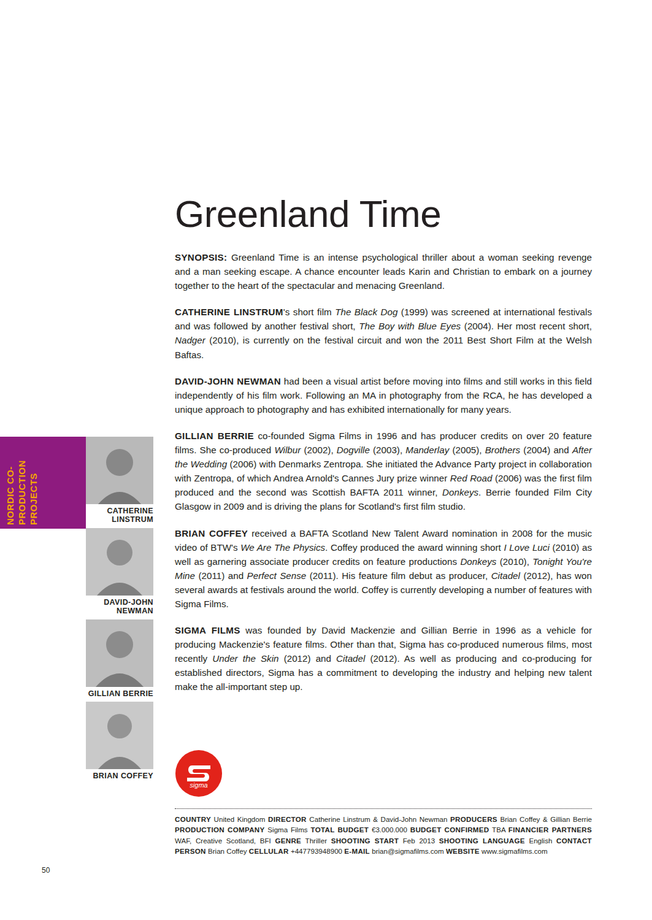NORDIC CO-
PRODUCTION
PROJECTS
CATHERINE
LINSTRUM
DAVID-JOHN
NEWMAN
GILLIAN BERRIE
BRIAN COFFEY
Greenland Time
SYNOPSIS: Greenland Time is an intense psychological thriller about a woman seeking revenge and a man seeking escape. A chance encounter leads Karin and Christian to embark on a journey together to the heart of the spectacular and menacing Greenland.
CATHERINE LINSTRUM's short film The Black Dog (1999) was screened at international festivals and was followed by another festival short, The Boy with Blue Eyes (2004). Her most recent short, Nadger (2010), is currently on the festival circuit and won the 2011 Best Short Film at the Welsh Baftas.
DAVID-JOHN NEWMAN had been a visual artist before moving into films and still works in this field independently of his film work. Following an MA in photography from the RCA, he has developed a unique approach to photography and has exhibited internationally for many years.
GILLIAN BERRIE co-founded Sigma Films in 1996 and has producer credits on over 20 feature films. She co-produced Wilbur (2002), Dogville (2003), Manderlay (2005), Brothers (2004) and After the Wedding (2006) with Denmarks Zentropa. She initiated the Advance Party project in collaboration with Zentropa, of which Andrea Arnold's Cannes Jury prize winner Red Road (2006) was the first film produced and the second was Scottish BAFTA 2011 winner, Donkeys. Berrie founded Film City Glasgow in 2009 and is driving the plans for Scotland's first film studio.
BRIAN COFFEY received a BAFTA Scotland New Talent Award nomination in 2008 for the music video of BTW's We Are The Physics. Coffey produced the award winning short I Love Luci (2010) as well as garnering associate producer credits on feature productions Donkeys (2010), Tonight You're Mine (2011) and Perfect Sense (2011). His feature film debut as producer, Citadel (2012), has won several awards at festivals around the world. Coffey is currently developing a number of features with Sigma Films.
SIGMA FILMS was founded by David Mackenzie and Gillian Berrie in 1996 as a vehicle for producing Mackenzie's feature films. Other than that, Sigma has co-produced numerous films, most recently Under the Skin (2012) and Citadel (2012). As well as producing and co-producing for established directors, Sigma has a commitment to developing the industry and helping new talent make the all-important step up.
sigma
COUNTRY United Kingdom DIRECTOR Catherine Linstrum & David-John Newman PRODUCERS Brian Coffey & Gillian Berrie PRODUCTION COMPANY Sigma Films TOTAL BUDGET €3.000.000 BUDGET CONFIRMED TBA FINANCIER PARTNERS WAF, Creative Scotland, BFI GENRE Thriller SHOOTING START Feb 2013 SHOOTING LANGUAGE English CONTACT PERSON Brian Coffey CELLULAR +447793948900 E-MAIL brian@sigmafilms.com WEBSITE www.sigmafilms.com
50